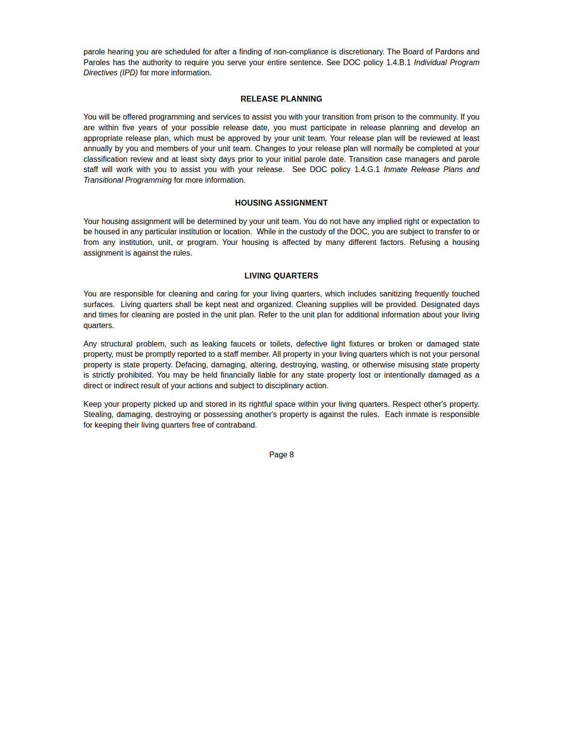parole hearing you are scheduled for after a finding of non-compliance is discretionary. The Board of Pardons and Paroles has the authority to require you serve your entire sentence. See DOC policy 1.4.B.1 Individual Program Directives (IPD) for more information.
RELEASE PLANNING
You will be offered programming and services to assist you with your transition from prison to the community. If you are within five years of your possible release date, you must participate in release planning and develop an appropriate release plan, which must be approved by your unit team. Your release plan will be reviewed at least annually by you and members of your unit team. Changes to your release plan will normally be completed at your classification review and at least sixty days prior to your initial parole date. Transition case managers and parole staff will work with you to assist you with your release. See DOC policy 1.4.G.1 Inmate Release Plans and Transitional Programming for more information.
HOUSING ASSIGNMENT
Your housing assignment will be determined by your unit team. You do not have any implied right or expectation to be housed in any particular institution or location. While in the custody of the DOC, you are subject to transfer to or from any institution, unit, or program. Your housing is affected by many different factors. Refusing a housing assignment is against the rules.
LIVING QUARTERS
You are responsible for cleaning and caring for your living quarters, which includes sanitizing frequently touched surfaces. Living quarters shall be kept neat and organized. Cleaning supplies will be provided. Designated days and times for cleaning are posted in the unit plan. Refer to the unit plan for additional information about your living quarters.
Any structural problem, such as leaking faucets or toilets, defective light fixtures or broken or damaged state property, must be promptly reported to a staff member. All property in your living quarters which is not your personal property is state property. Defacing, damaging, altering, destroying, wasting, or otherwise misusing state property is strictly prohibited. You may be held financially liable for any state property lost or intentionally damaged as a direct or indirect result of your actions and subject to disciplinary action.
Keep your property picked up and stored in its rightful space within your living quarters. Respect other's property. Stealing, damaging, destroying or possessing another's property is against the rules. Each inmate is responsible for keeping their living quarters free of contraband.
Page 8